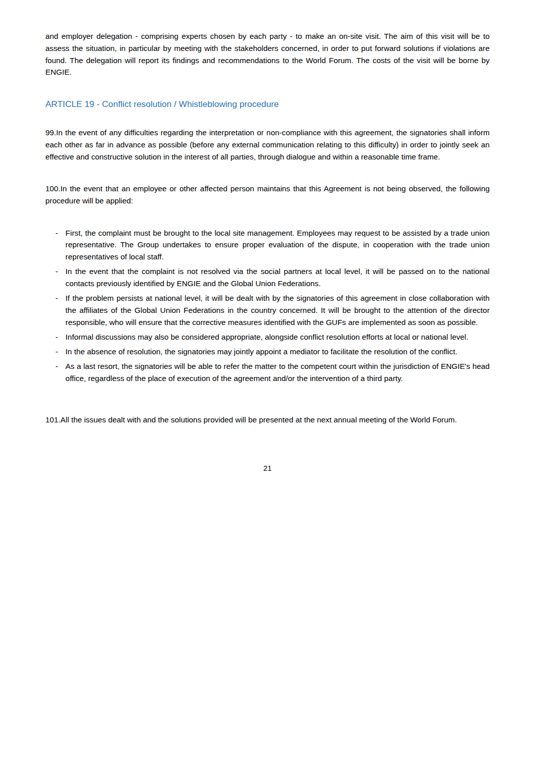and employer delegation - comprising experts chosen by each party - to make an on-site visit. The aim of this visit will be to assess the situation, in particular by meeting with the stakeholders concerned, in order to put forward solutions if violations are found. The delegation will report its findings and recommendations to the World Forum. The costs of the visit will be borne by ENGIE.
ARTICLE 19 - Conflict resolution / Whistleblowing procedure
99.In the event of any difficulties regarding the interpretation or non-compliance with this agreement, the signatories shall inform each other as far in advance as possible (before any external communication relating to this difficulty) in order to jointly seek an effective and constructive solution in the interest of all parties, through dialogue and within a reasonable time frame.
100.In the event that an employee or other affected person maintains that this Agreement is not being observed, the following procedure will be applied:
First, the complaint must be brought to the local site management. Employees may request to be assisted by a trade union representative. The Group undertakes to ensure proper evaluation of the dispute, in cooperation with the trade union representatives of local staff.
In the event that the complaint is not resolved via the social partners at local level, it will be passed on to the national contacts previously identified by ENGIE and the Global Union Federations.
If the problem persists at national level, it will be dealt with by the signatories of this agreement in close collaboration with the affiliates of the Global Union Federations in the country concerned. It will be brought to the attention of the director responsible, who will ensure that the corrective measures identified with the GUFs are implemented as soon as possible.
Informal discussions may also be considered appropriate, alongside conflict resolution efforts at local or national level.
In the absence of resolution, the signatories may jointly appoint a mediator to facilitate the resolution of the conflict.
As a last resort, the signatories will be able to refer the matter to the competent court within the jurisdiction of ENGIE's head office, regardless of the place of execution of the agreement and/or the intervention of a third party.
101.All the issues dealt with and the solutions provided will be presented at the next annual meeting of the World Forum.
21